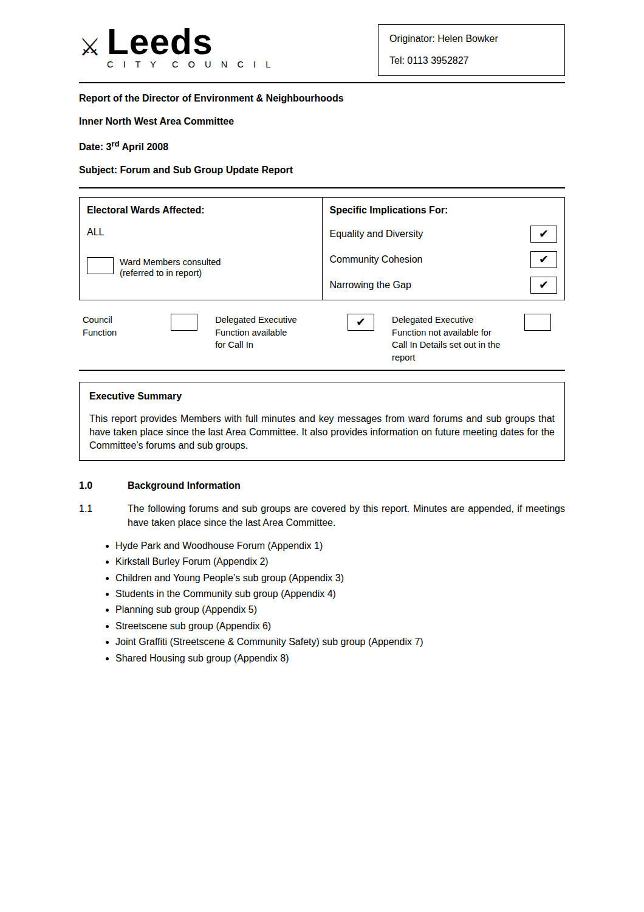⚔
Leeds
C I T Y C O U N C I L
Originator: Helen Bowker
Tel: 0113 3952827
Report of the Director of Environment & Neighbourhoods
Inner North West Area Committee
Date: 3rd April 2008
Subject: Forum and Sub Group Update Report
| Electoral Wards Affected: ALL Ward Members consulted (referred to in report) | Specific Implications For: Equality and Diversity ✔ Community Cohesion ✔ Narrowing the Gap ✔ |
| Council Function | | Delegated Executive Function available for Call In | ✔ | Delegated Executive Function not available for Call In Details set out in the report | |
Executive Summary
This report provides Members with full minutes and key messages from ward forums and sub groups that have taken place since the last Area Committee. It also provides information on future meeting dates for the Committee’s forums and sub groups.
1.0 Background Information
1.1 The following forums and sub groups are covered by this report. Minutes are appended, if meetings have taken place since the last Area Committee.
Hyde Park and Woodhouse Forum (Appendix 1)
Kirkstall Burley Forum (Appendix 2)
Children and Young People’s sub group (Appendix 3)
Students in the Community sub group (Appendix 4)
Planning sub group (Appendix 5)
Streetscene sub group (Appendix 6)
Joint Graffiti (Streetscene & Community Safety) sub group (Appendix 7)
Shared Housing sub group (Appendix 8)